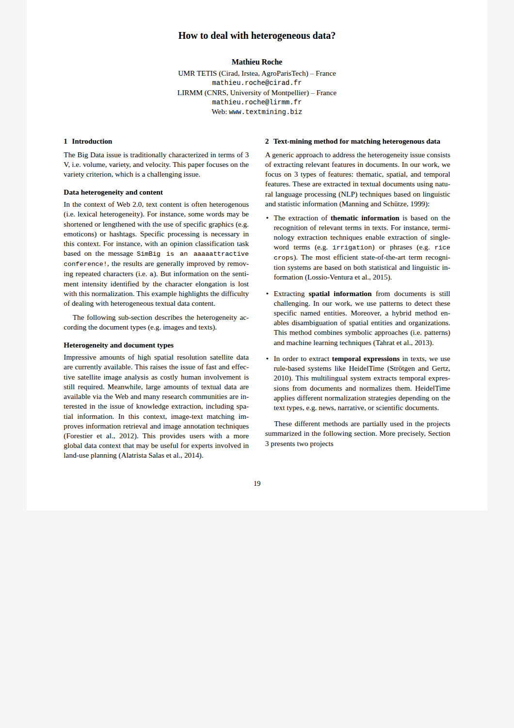How to deal with heterogeneous data?
Mathieu Roche
UMR TETIS (Cirad, Irstea, AgroParisTech) – France
mathieu.roche@cirad.fr
LIRMM (CNRS, University of Montpellier) – France
mathieu.roche@lirmm.fr
Web: www.textmining.biz
1 Introduction
The Big Data issue is traditionally characterized in terms of 3 V, i.e. volume, variety, and velocity. This paper focuses on the variety criterion, which is a challenging issue.
Data heterogeneity and content
In the context of Web 2.0, text content is often heterogenous (i.e. lexical heterogeneity). For instance, some words may be shortened or lengthened with the use of specific graphics (e.g. emoticons) or hashtags. Specific processing is necessary in this context. For instance, with an opinion classification task based on the message SimBig is an aaaaattractive conference!, the results are generally improved by removing repeated characters (i.e. a). But information on the sentiment intensity identified by the character elongation is lost with this normalization. This example highlights the difficulty of dealing with heterogeneous textual data content.
The following sub-section describes the heterogeneity according the document types (e.g. images and texts).
Heterogeneity and document types
Impressive amounts of high spatial resolution satellite data are currently available. This raises the issue of fast and effective satellite image analysis as costly human involvement is still required. Meanwhile, large amounts of textual data are available via the Web and many research communities are interested in the issue of knowledge extraction, including spatial information. In this context, image-text matching improves information retrieval and image annotation techniques (Forestier et al., 2012). This provides users with a more global data context that may be useful for experts involved in land-use planning (Alatrista Salas et al., 2014).
2 Text-mining method for matching heterogenous data
A generic approach to address the heterogeneity issue consists of extracting relevant features in documents. In our work, we focus on 3 types of features: thematic, spatial, and temporal features. These are extracted in textual documents using natural language processing (NLP) techniques based on linguistic and statistic information (Manning and Schütze, 1999):
The extraction of thematic information is based on the recognition of relevant terms in texts. For instance, terminology extraction techniques enable extraction of single-word terms (e.g. irrigation) or phrases (e.g. rice crops). The most efficient state-of-the-art term recognition systems are based on both statistical and linguistic information (Lossio-Ventura et al., 2015).
Extracting spatial information from documents is still challenging. In our work, we use patterns to detect these specific named entities. Moreover, a hybrid method enables disambiguation of spatial entities and organizations. This method combines symbolic approaches (i.e. patterns) and machine learning techniques (Tahrat et al., 2013).
In order to extract temporal expressions in texts, we use rule-based systems like HeidelTime (Strötgen and Gertz, 2010). This multilingual system extracts temporal expressions from documents and normalizes them. HeidelTime applies different normalization strategies depending on the text types, e.g. news, narrative, or scientific documents.
These different methods are partially used in the projects summarized in the following section. More precisely, Section 3 presents two projects
19